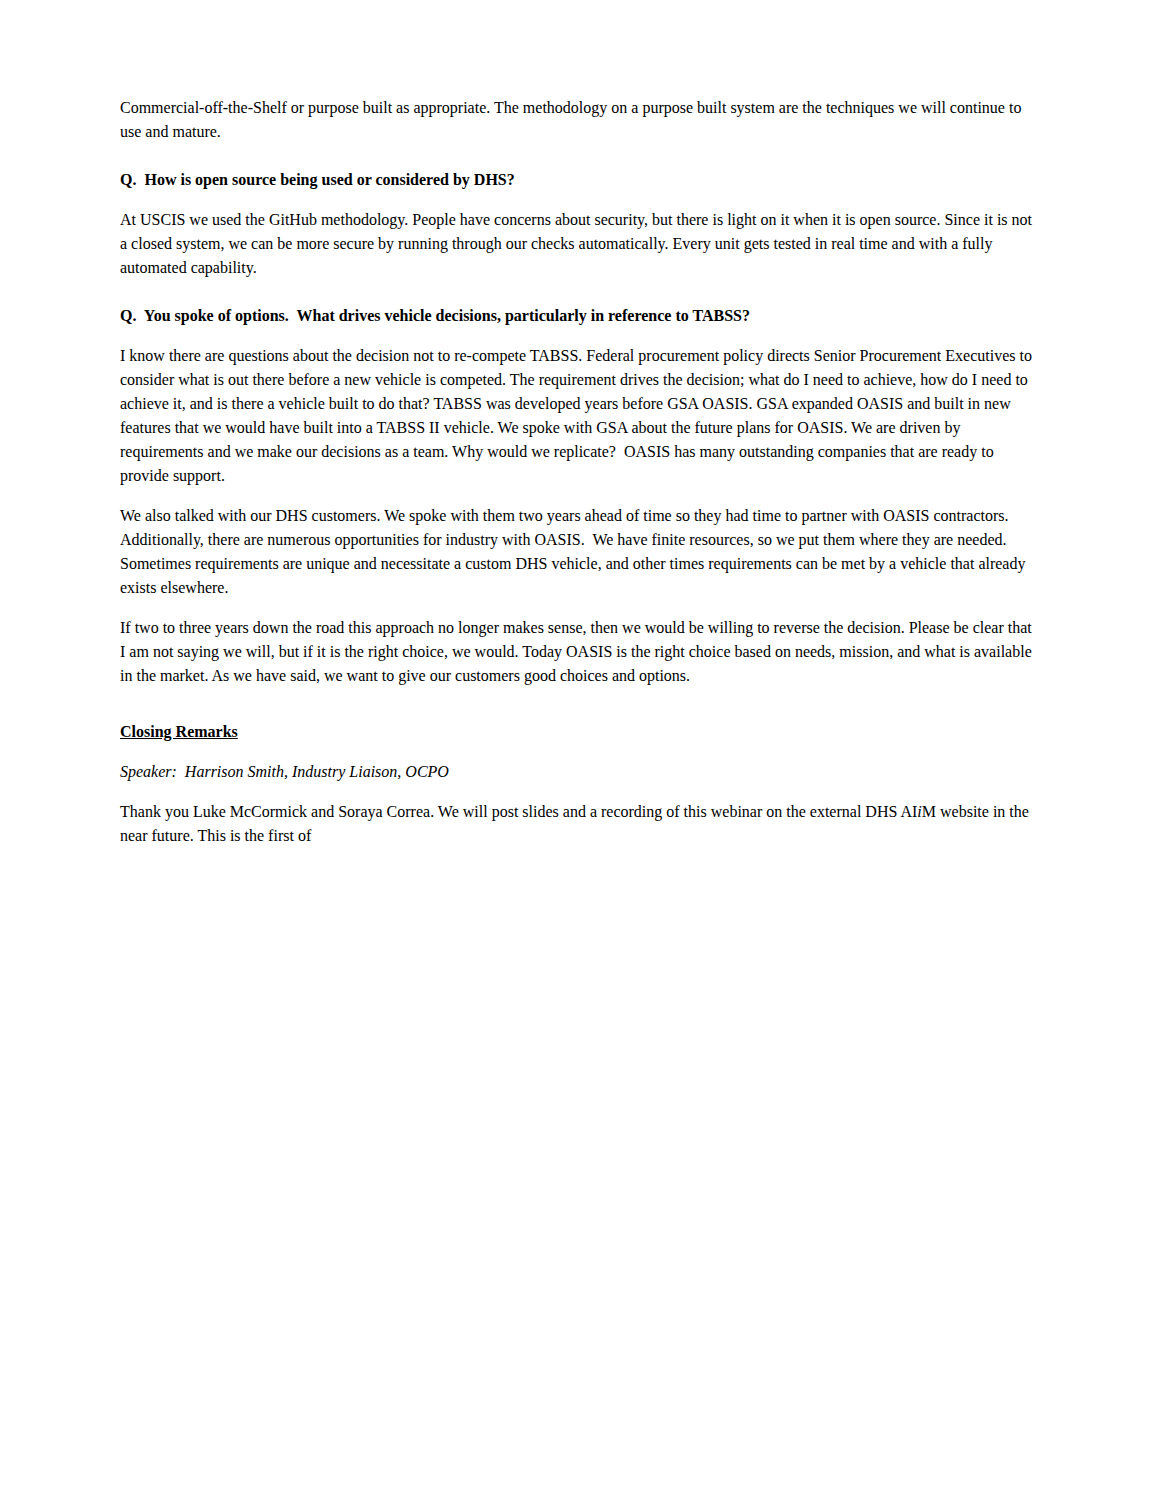Commercial-off-the-Shelf or purpose built as appropriate. The methodology on a purpose built system are the techniques we will continue to use and mature.
Q. How is open source being used or considered by DHS?
At USCIS we used the GitHub methodology. People have concerns about security, but there is light on it when it is open source. Since it is not a closed system, we can be more secure by running through our checks automatically. Every unit gets tested in real time and with a fully automated capability.
Q. You spoke of options. What drives vehicle decisions, particularly in reference to TABSS?
I know there are questions about the decision not to re-compete TABSS. Federal procurement policy directs Senior Procurement Executives to consider what is out there before a new vehicle is competed. The requirement drives the decision; what do I need to achieve, how do I need to achieve it, and is there a vehicle built to do that? TABSS was developed years before GSA OASIS. GSA expanded OASIS and built in new features that we would have built into a TABSS II vehicle. We spoke with GSA about the future plans for OASIS. We are driven by requirements and we make our decisions as a team. Why would we replicate? OASIS has many outstanding companies that are ready to provide support.
We also talked with our DHS customers. We spoke with them two years ahead of time so they had time to partner with OASIS contractors. Additionally, there are numerous opportunities for industry with OASIS. We have finite resources, so we put them where they are needed. Sometimes requirements are unique and necessitate a custom DHS vehicle, and other times requirements can be met by a vehicle that already exists elsewhere.
If two to three years down the road this approach no longer makes sense, then we would be willing to reverse the decision. Please be clear that I am not saying we will, but if it is the right choice, we would. Today OASIS is the right choice based on needs, mission, and what is available in the market. As we have said, we want to give our customers good choices and options.
Closing Remarks
Speaker: Harrison Smith, Industry Liaison, OCPO
Thank you Luke McCormick and Soraya Correa. We will post slides and a recording of this webinar on the external DHS AIi M website in the near future. This is the first of